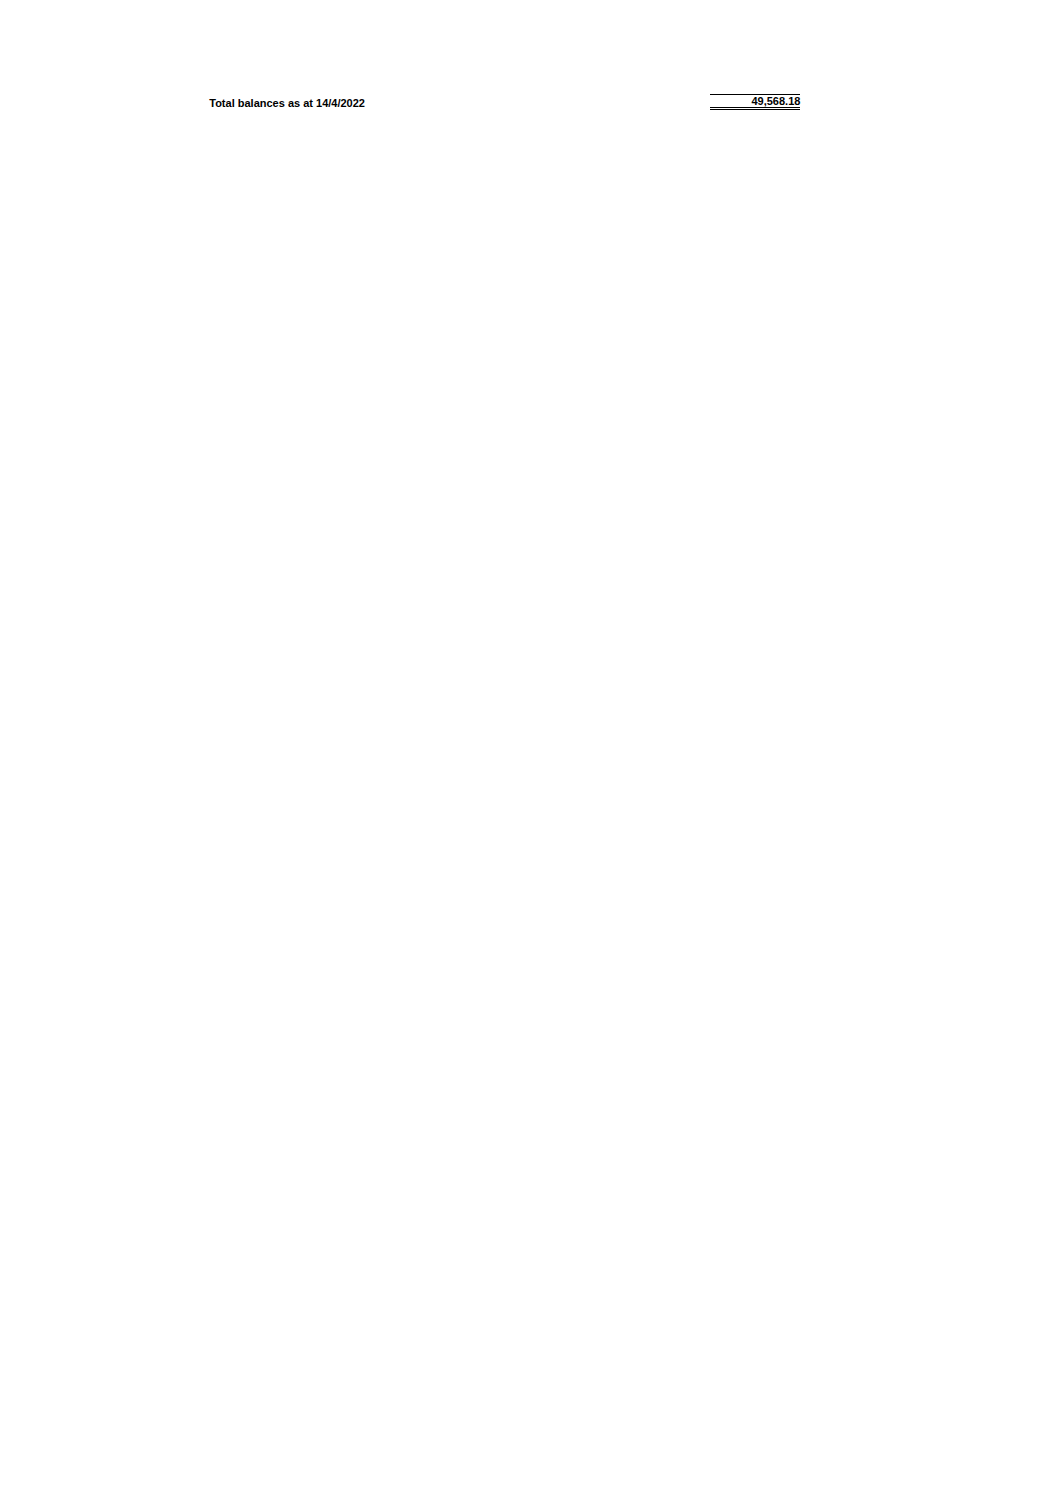| Total balances as at 14/4/2022 | | 49,568.18 | |